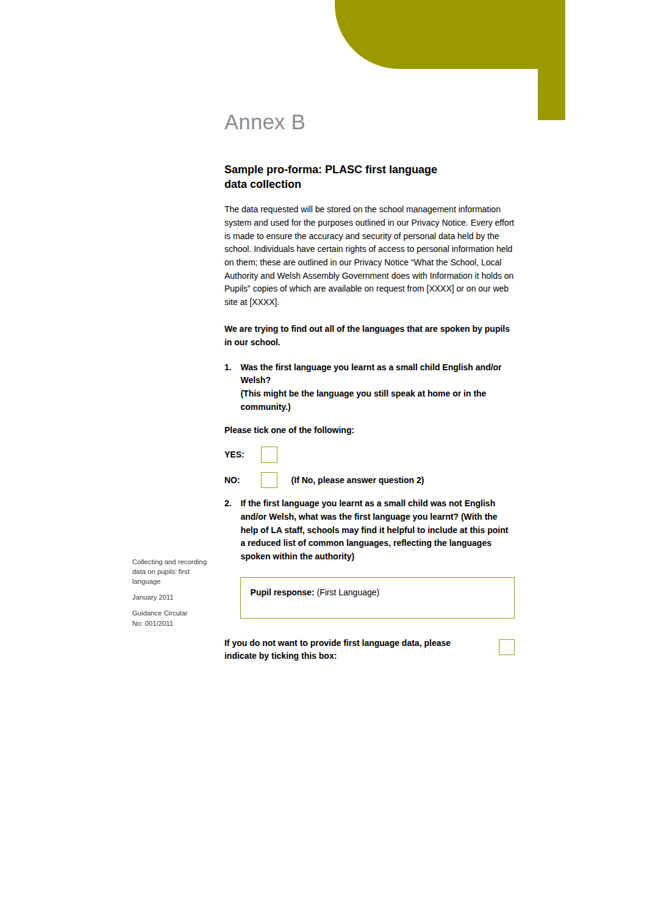Annex B
Sample pro-forma: PLASC first language
data collection
The data requested will be stored on the school management information system and used for the purposes outlined in our Privacy Notice. Every effort is made to ensure the accuracy and security of personal data held by the school. Individuals have certain rights of access to personal information held on them; these are outlined in our Privacy Notice “What the School, Local Authority and Welsh Assembly Government does with Information it holds on Pupils” copies of which are available on request from [XXXX] or on our web site at [XXXX].
We are trying to find out all of the languages that are spoken by pupils in our school.
Was the first language you learnt as a small child English and/or Welsh?
(This might be the language you still speak at home or in the community.)
Please tick one of the following:
YES:
NO: (If No, please answer question 2)
If the first language you learnt as a small child was not English and/or Welsh, what was the first language you learnt? (With the help of LA staff, schools may find it helpful to include at this point a reduced list of common languages, reflecting the languages spoken within the authority)
Pupil response: (First Language)
If you do not want to provide first language data, please indicate by ticking this box:
Collecting and recording data on pupils’ first language
January 2011
Guidance Circular
No: 001/2011
31